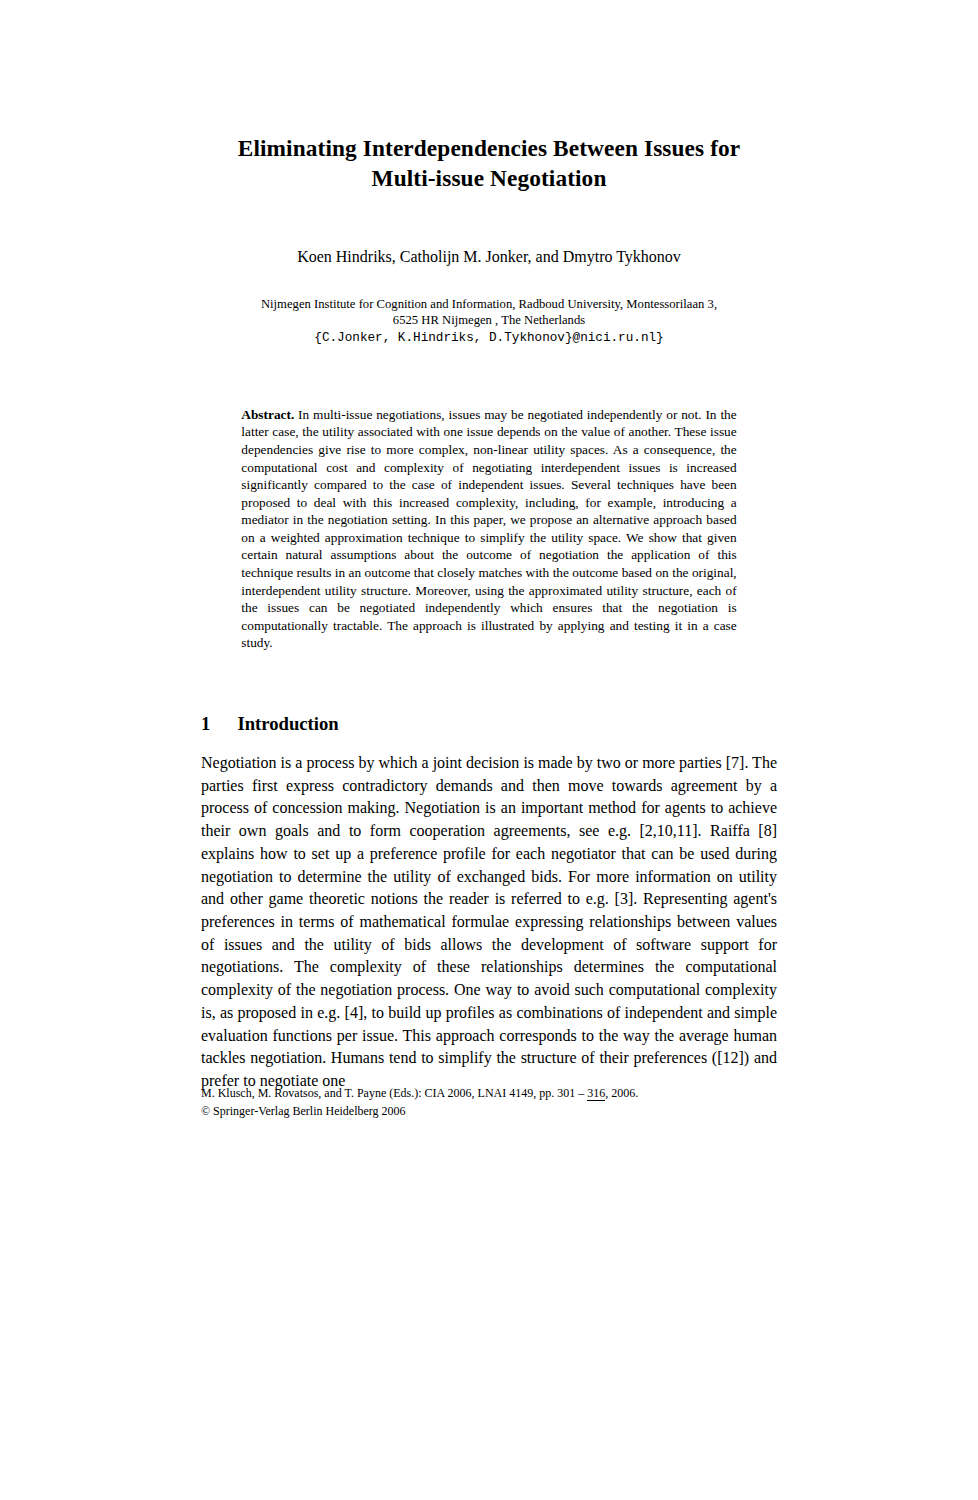Eliminating Interdependencies Between Issues for
Multi-issue Negotiation
Koen Hindriks, Catholijn M. Jonker, and Dmytro Tykhonov
Nijmegen Institute for Cognition and Information, Radboud University, Montessorilaan 3,
6525 HR Nijmegen , The Netherlands
{C.Jonker, K.Hindriks, D.Tykhonov}@nici.ru.nl}
Abstract. In multi-issue negotiations, issues may be negotiated independently or not. In the latter case, the utility associated with one issue depends on the value of another. These issue dependencies give rise to more complex, non-linear utility spaces. As a consequence, the computational cost and complexity of negotiating interdependent issues is increased significantly compared to the case of independent issues. Several techniques have been proposed to deal with this increased complexity, including, for example, introducing a mediator in the negotiation setting. In this paper, we propose an alternative approach based on a weighted approximation technique to simplify the utility space. We show that given certain natural assumptions about the outcome of negotiation the application of this technique results in an outcome that closely matches with the outcome based on the original, interdependent utility structure. Moreover, using the approximated utility structure, each of the issues can be negotiated independently which ensures that the negotiation is computationally tractable. The approach is illustrated by applying and testing it in a case study.
1 Introduction
Negotiation is a process by which a joint decision is made by two or more parties [7]. The parties first express contradictory demands and then move towards agreement by a process of concession making. Negotiation is an important method for agents to achieve their own goals and to form cooperation agreements, see e.g. [2,10,11]. Raiffa [8] explains how to set up a preference profile for each negotiator that can be used during negotiation to determine the utility of exchanged bids. For more information on utility and other game theoretic notions the reader is referred to e.g. [3]. Representing agent's preferences in terms of mathematical formulae expressing relationships between values of issues and the utility of bids allows the development of software support for negotiations. The complexity of these relationships determines the computational complexity of the negotiation process. One way to avoid such computational complexity is, as proposed in e.g. [4], to build up profiles as combinations of independent and simple evaluation functions per issue. This approach corresponds to the way the average human tackles negotiation. Humans tend to simplify the structure of their preferences ([12]) and prefer to negotiate one
M. Klusch, M. Rovatsos, and T. Payne (Eds.): CIA 2006, LNAI 4149, pp. 301 – 316, 2006.
© Springer-Verlag Berlin Heidelberg 2006